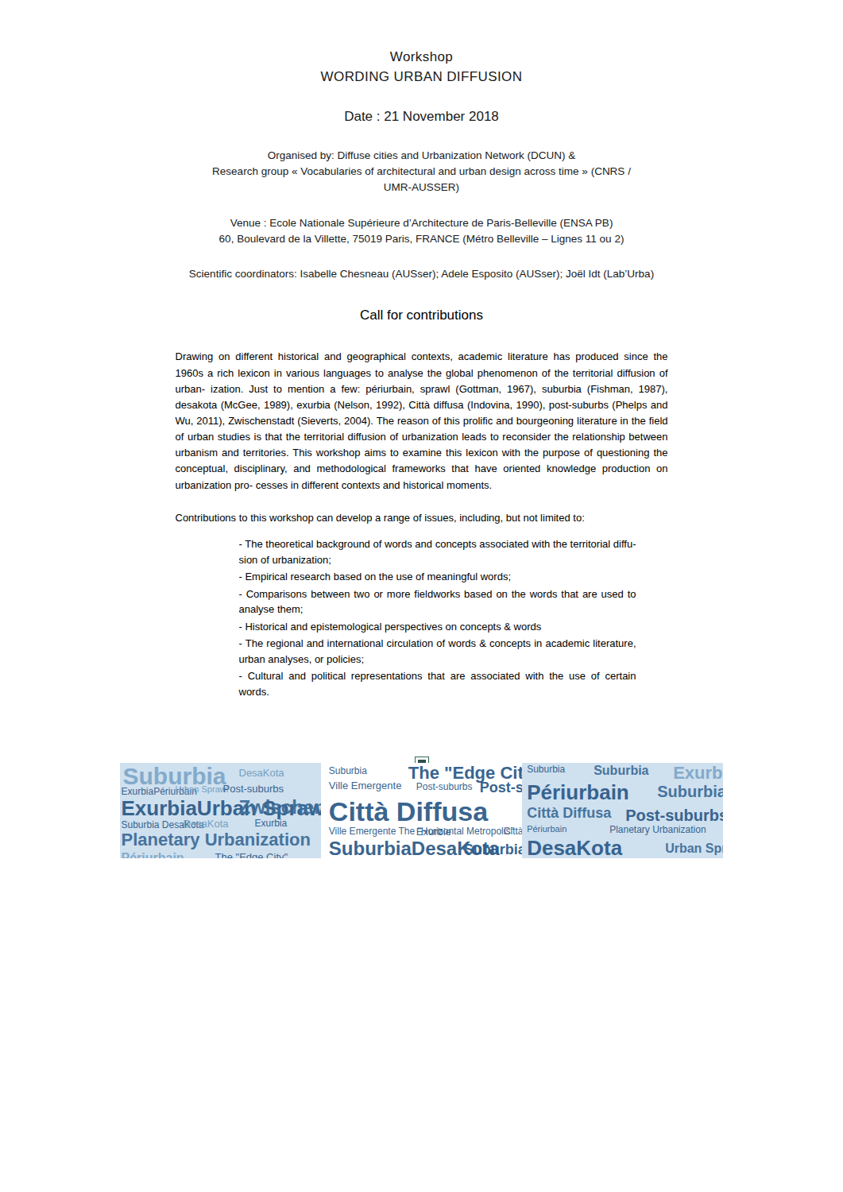Workshop
WORDING URBAN DIFFUSION
Date : 21 November 2018
Organised by: Diffuse cities and Urbanization Network (DCUN) &
Research group « Vocabularies of architectural and urban design across time » (CNRS /
UMR-AUSSER)
Venue : Ecole Nationale Supérieure d’Architecture de Paris-Belleville (ENSA PB)
60, Boulevard de la Villette, 75019 Paris, FRANCE (Métro Belleville – Lignes 11 ou 2)
Scientific coordinators: Isabelle Chesneau (AUSser); Adele Esposito (AUSser); Joël Idt (Lab’Urba)
Call for contributions
Drawing on different historical and geographical contexts, academic literature has produced since the 1960s a rich lexicon in various languages to analyse the global phenomenon of the territorial diffusion of urban- ization. Just to mention a few: périurbain, sprawl (Gottman, 1967), suburbia (Fishman, 1987), desakota (McGee, 1989), exurbia (Nelson, 1992), Città diffusa (Indovina, 1990), post-suburbs (Phelps and Wu, 2011), Zwischenstadt (Sieverts, 2004). The reason of this prolific and bourgeoning literature in the field of urban studies is that the territorial diffusion of urbanization leads to reconsider the relationship between urbanism and territories. This workshop aims to examine this lexicon with the purpose of questioning the conceptual, disciplinary, and methodological frameworks that have oriented knowledge production on urbanization pro- cesses in different contexts and historical moments.
Contributions to this workshop can develop a range of issues, including, but not limited to:
- The theoretical background of words and concepts associated with the territorial diffu- sion of urbanization;
- Empirical research based on the use of meaningful words;
- Comparisons between two or more fieldworks based on the words that are used to analyse them;
- Historical and epistemological perspectives on concepts & words
- The regional and international circulation of words & concepts in academic literature, urban analyses, or policies;
- Cultural and political representations that are associated with the use of certain words.
Suburbia DesaKota ExurbiaPériurbain Urban Sprawl Post-suburbs ExurbiaUrban Sprawl Zwischenstadt Suburbia DesaKota DesaKota Exurbia Planetary Urbanization Périurbain The "Edge City"
Suburbia The "Edge City" Exurbia Ville Emergente Post-suburbs Post-suburbs Città Diffusa Ville Emergente The "Horizontal Metropolis" Exurbie Città Diffusa SuburbiaDesaKota Suburbia
Suburbia Suburbia Exurbia Périurbain Suburbia Città Diffusa Post-suburbs Périurbain Planetary Urbanization DesaKota Urban Sprawl